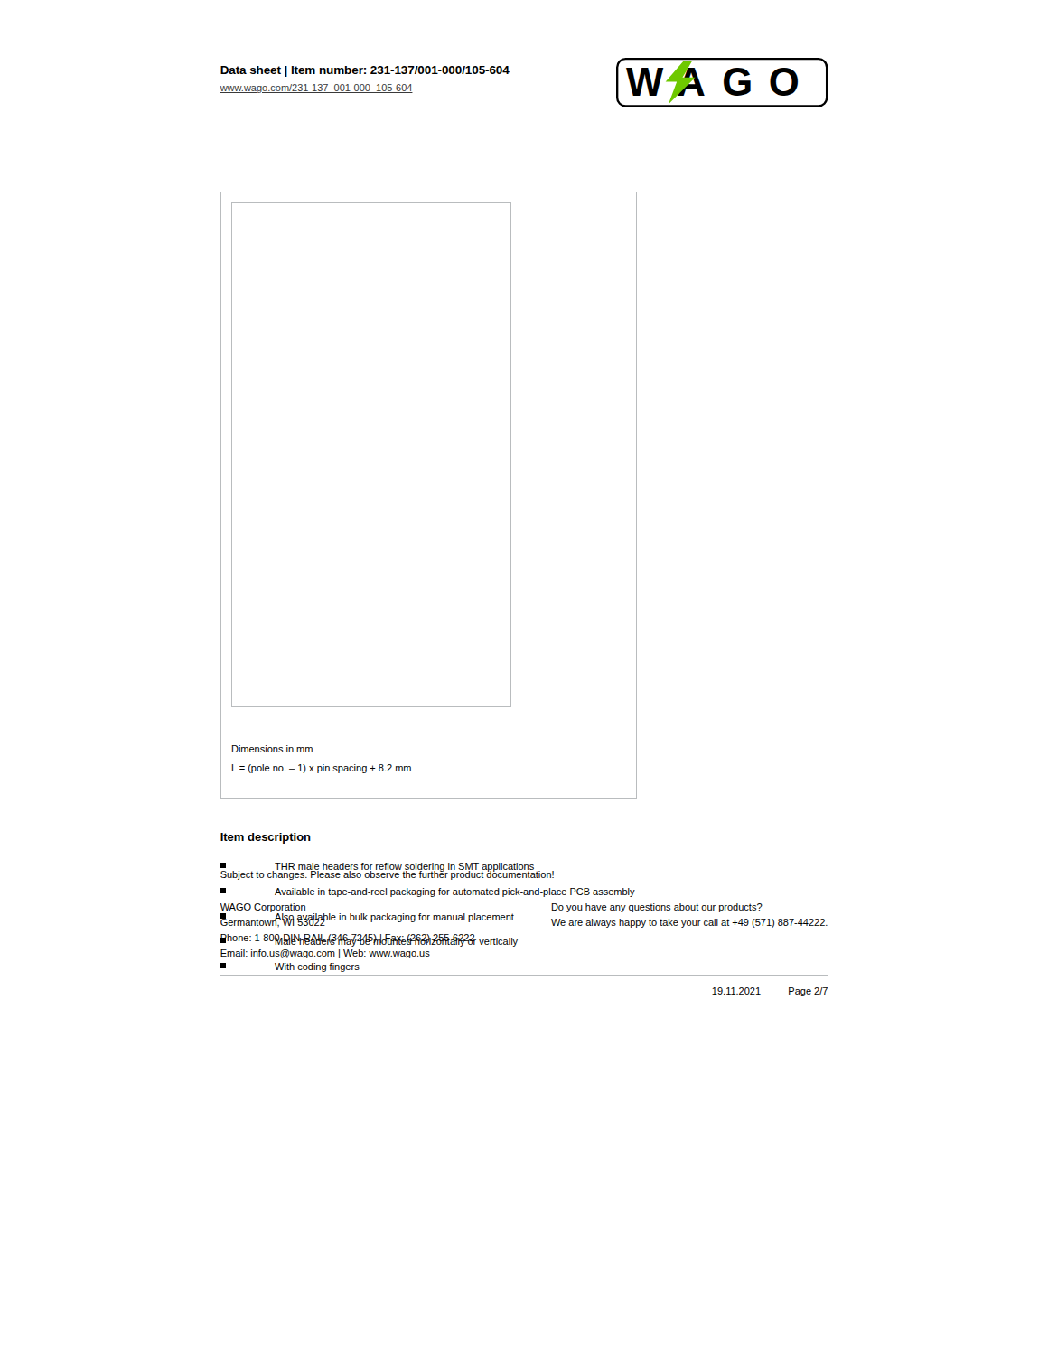Data sheet | Item number: 231-137/001-000/105-604
www.wago.com/231-137_001-000_105-604
WAGO W A G O
Dimensions in mm
L = (pole no. – 1) x pin spacing + 8.2 mm
Item description
THR male headers for reflow soldering in SMT applications
Available in tape-and-reel packaging for automated pick-and-place PCB assembly
Also available in bulk packaging for manual placement
Male headers may be mounted horizontally or vertically
With coding fingers
Subject to changes. Please also observe the further product documentation!
WAGO Corporation
Germantown, WI 53022
Phone: 1-800-DIN-RAIL (346-7245) | Fax: (262) 255-6222
Email: info.us@wago.com | Web: www.wago.us
Do you have any questions about our products?
We are always happy to take your call at +49 (571) 887-44222.
19.11.2021 Page 2/7